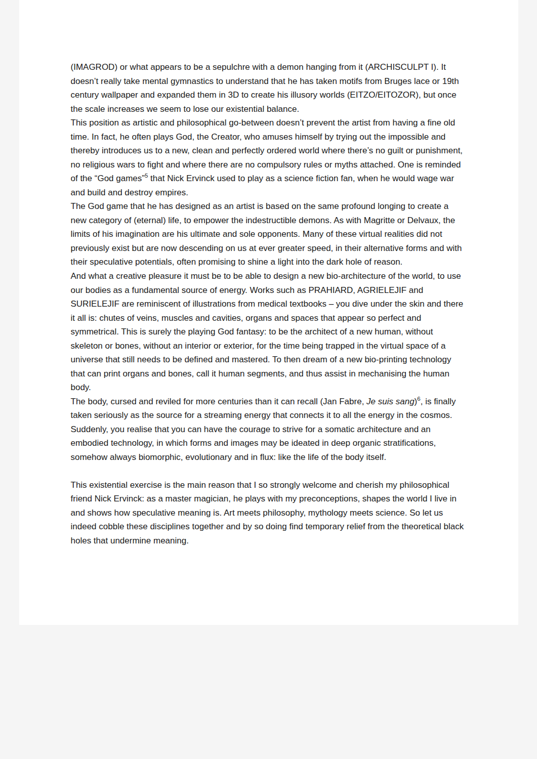(IMAGROD) or what appears to be a sepulchre with a demon hanging from it (ARCHISCULPT I). It doesn’t really take mental gymnastics to understand that he has taken motifs from Bruges lace or 19th century wallpaper and expanded them in 3D to create his illusory worlds (EITZO/EITOZOR), but once the scale increases we seem to lose our existential balance.
This position as artistic and philosophical go-between doesn’t prevent the artist from having a fine old time. In fact, he often plays God, the Creator, who amuses himself by trying out the impossible and thereby introduces us to a new, clean and perfectly ordered world where there’s no guilt or punishment, no religious wars to fight and where there are no compulsory rules or myths attached. One is reminded of the “God games”5 that Nick Ervinck used to play as a science fiction fan, when he would wage war and build and destroy empires.
The God game that he has designed as an artist is based on the same profound longing to create a new category of (eternal) life, to empower the indestructible demons. As with Magritte or Delvaux, the limits of his imagination are his ultimate and sole opponents. Many of these virtual realities did not previously exist but are now descending on us at ever greater speed, in their alternative forms and with their speculative potentials, often promising to shine a light into the dark hole of reason.
And what a creative pleasure it must be to be able to design a new bio-architecture of the world, to use our bodies as a fundamental source of energy. Works such as PRAHIARD, AGRIELEJIF and SURIELEJIF are reminiscent of illustrations from medical textbooks – you dive under the skin and there it all is: chutes of veins, muscles and cavities, organs and spaces that appear so perfect and symmetrical. This is surely the playing God fantasy: to be the architect of a new human, without skeleton or bones, without an interior or exterior, for the time being trapped in the virtual space of a universe that still needs to be defined and mastered. To then dream of a new bio-printing technology that can print organs and bones, call it human segments, and thus assist in mechanising the human body.
The body, cursed and reviled for more centuries than it can recall (Jan Fabre, Je suis sang)6, is finally taken seriously as the source for a streaming energy that connects it to all the energy in the cosmos. Suddenly, you realise that you can have the courage to strive for a somatic architecture and an embodied technology, in which forms and images may be ideated in deep organic stratifications, somehow always biomorphic, evolutionary and in flux: like the life of the body itself.
This existential exercise is the main reason that I so strongly welcome and cherish my philosophical friend Nick Ervinck: as a master magician, he plays with my preconceptions, shapes the world I live in and shows how speculative meaning is. Art meets philosophy, mythology meets science. So let us indeed cobble these disciplines together and by so doing find temporary relief from the theoretical black holes that undermine meaning.